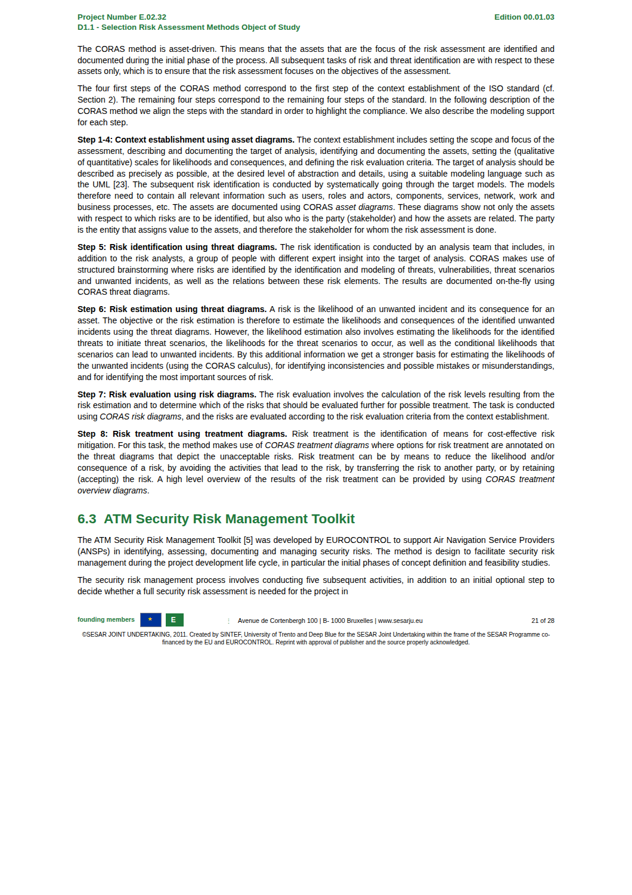Project Number E.02.32
D1.1 - Selection Risk Assessment Methods Object of Study
Edition 00.01.03
The CORAS method is asset-driven. This means that the assets that are the focus of the risk assessment are identified and documented during the initial phase of the process. All subsequent tasks of risk and threat identification are with respect to these assets only, which is to ensure that the risk assessment focuses on the objectives of the assessment.
The four first steps of the CORAS method correspond to the first step of the context establishment of the ISO standard (cf. Section 2). The remaining four steps correspond to the remaining four steps of the standard. In the following description of the CORAS method we align the steps with the standard in order to highlight the compliance. We also describe the modeling support for each step.
Step 1-4: Context establishment using asset diagrams. The context establishment includes setting the scope and focus of the assessment, describing and documenting the target of analysis, identifying and documenting the assets, setting the (qualitative of quantitative) scales for likelihoods and consequences, and defining the risk evaluation criteria. The target of analysis should be described as precisely as possible, at the desired level of abstraction and details, using a suitable modeling language such as the UML [23]. The subsequent risk identification is conducted by systematically going through the target models. The models therefore need to contain all relevant information such as users, roles and actors, components, services, network, work and business processes, etc. The assets are documented using CORAS asset diagrams. These diagrams show not only the assets with respect to which risks are to be identified, but also who is the party (stakeholder) and how the assets are related. The party is the entity that assigns value to the assets, and therefore the stakeholder for whom the risk assessment is done.
Step 5: Risk identification using threat diagrams. The risk identification is conducted by an analysis team that includes, in addition to the risk analysts, a group of people with different expert insight into the target of analysis. CORAS makes use of structured brainstorming where risks are identified by the identification and modeling of threats, vulnerabilities, threat scenarios and unwanted incidents, as well as the relations between these risk elements. The results are documented on-the-fly using CORAS threat diagrams.
Step 6: Risk estimation using threat diagrams. A risk is the likelihood of an unwanted incident and its consequence for an asset. The objective or the risk estimation is therefore to estimate the likelihoods and consequences of the identified unwanted incidents using the threat diagrams. However, the likelihood estimation also involves estimating the likelihoods for the identified threats to initiate threat scenarios, the likelihoods for the threat scenarios to occur, as well as the conditional likelihoods that scenarios can lead to unwanted incidents. By this additional information we get a stronger basis for estimating the likelihoods of the unwanted incidents (using the CORAS calculus), for identifying inconsistencies and possible mistakes or misunderstandings, and for identifying the most important sources of risk.
Step 7: Risk evaluation using risk diagrams. The risk evaluation involves the calculation of the risk levels resulting from the risk estimation and to determine which of the risks that should be evaluated further for possible treatment. The task is conducted using CORAS risk diagrams, and the risks are evaluated according to the risk evaluation criteria from the context establishment.
Step 8: Risk treatment using treatment diagrams. Risk treatment is the identification of means for cost-effective risk mitigation. For this task, the method makes use of CORAS treatment diagrams where options for risk treatment are annotated on the threat diagrams that depict the unacceptable risks. Risk treatment can be by means to reduce the likelihood and/or consequence of a risk, by avoiding the activities that lead to the risk, by transferring the risk to another party, or by retaining (accepting) the risk. A high level overview of the results of the risk treatment can be provided by using CORAS treatment overview diagrams.
6.3 ATM Security Risk Management Toolkit
The ATM Security Risk Management Toolkit [5] was developed by EUROCONTROL to support Air Navigation Service Providers (ANSPs) in identifying, assessing, documenting and managing security risks. The method is design to facilitate security risk management during the project development life cycle, in particular the initial phases of concept definition and feasibility studies.
The security risk management process involves conducting five subsequent activities, in addition to an initial optional step to decide whether a full security risk assessment is needed for the project in
founding members
⋮Avenue de Cortenbergh 100 | B- 1000 Bruxelles | www.sesarju.eu
21 of 28
©SESAR JOINT UNDERTAKING, 2011. Created by SINTEF, University of Trento and Deep Blue for the SESAR Joint Undertaking within the frame of the SESAR Programme co-financed by the EU and EUROCONTROL. Reprint with approval of publisher and the source properly acknowledged.